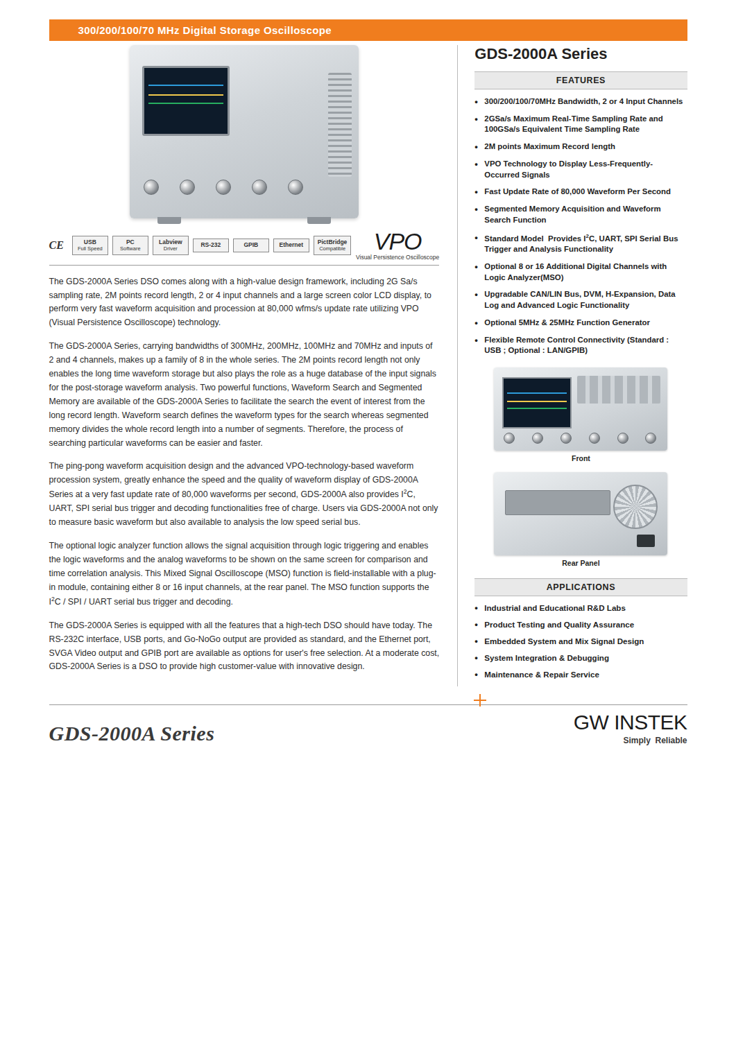300/200/100/70 MHz Digital Storage Oscilloscope
CE
USBFull Speed
PCSoftware
LabviewDriver
RS-232
GPIB
Ethernet
PictBridgeCompatible
VPO
Visual Persistence Oscilloscope
The GDS-2000A Series DSO comes along with a high-value design framework, including 2G Sa/s sampling rate, 2M points record length, 2 or 4 input channels and a large screen color LCD display, to perform very fast waveform acquisition and procession at 80,000 wfms/s update rate utilizing VPO (Visual Persistence Oscilloscope) technology.
The GDS-2000A Series, carrying bandwidths of 300MHz, 200MHz, 100MHz and 70MHz and inputs of 2 and 4 channels, makes up a family of 8 in the whole series. The 2M points record length not only enables the long time waveform storage but also plays the role as a huge database of the input signals for the post-storage waveform analysis. Two powerful functions, Waveform Search and Segmented Memory are available of the GDS-2000A Series to facilitate the search the event of interest from the long record length. Waveform search defines the waveform types for the search whereas segmented memory divides the whole record length into a number of segments. Therefore, the process of searching particular waveforms can be easier and faster.
The ping-pong waveform acquisition design and the advanced VPO-technology-based waveform procession system, greatly enhance the speed and the quality of waveform display of GDS-2000A Series at a very fast update rate of 80,000 waveforms per second, GDS-2000A also provides I2C, UART, SPI serial bus trigger and decoding functionalities free of charge. Users via GDS-2000A not only to measure basic waveform but also available to analysis the low speed serial bus.
The optional logic analyzer function allows the signal acquisition through logic triggering and enables the logic waveforms and the analog waveforms to be shown on the same screen for comparison and time correlation analysis. This Mixed Signal Oscilloscope (MSO) function is field-installable with a plug-in module, containing either 8 or 16 input channels, at the rear panel. The MSO function supports the I2C / SPI / UART serial bus trigger and decoding.
The GDS-2000A Series is equipped with all the features that a high-tech DSO should have today. The RS-232C interface, USB ports, and Go-NoGo output are provided as standard, and the Ethernet port, SVGA Video output and GPIB port are available as options for user's free selection. At a moderate cost, GDS-2000A Series is a DSO to provide high customer-value with innovative design.
GDS-2000A Series
FEATURES
300/200/100/70MHz Bandwidth, 2 or 4 Input Channels
2GSa/s Maximum Real-Time Sampling Rate and 100GSa/s Equivalent Time Sampling Rate
2M points Maximum Record length
VPO Technology to Display Less-Frequently-Occurred Signals
Fast Update Rate of 80,000 Waveform Per Second
Segmented Memory Acquisition and Waveform Search Function
Standard Model Provides I2C, UART, SPI Serial Bus Trigger and Analysis Functionality
Optional 8 or 16 Additional Digital Channels with Logic Analyzer(MSO)
Upgradable CAN/LIN Bus, DVM, H-Expansion, Data Log and Advanced Logic Functionality
Optional 5MHz & 25MHz Function Generator
Flexible Remote Control Connectivity (Standard : USB ; Optional : LAN/GPIB)
Front
Rear Panel
APPLICATIONS
Industrial and Educational R&D Labs
Product Testing and Quality Assurance
Embedded System and Mix Signal Design
System Integration & Debugging
Maintenance & Repair Service
GDS-2000A Series
GW INSTEK
Simply Reliable